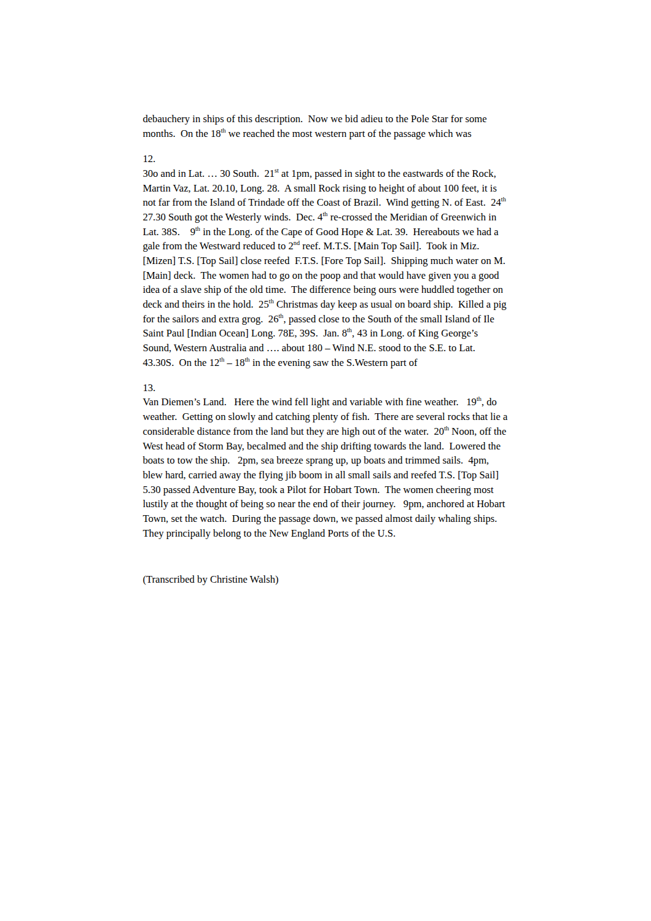debauchery in ships of this description. Now we bid adieu to the Pole Star for some months. On the 18th we reached the most western part of the passage which was
12.
30o and in Lat. … 30 South. 21st at 1pm, passed in sight to the eastwards of the Rock, Martin Vaz, Lat. 20.10, Long. 28. A small Rock rising to height of about 100 feet, it is not far from the Island of Trindade off the Coast of Brazil. Wind getting N. of East. 24th 27.30 South got the Westerly winds. Dec. 4th re-crossed the Meridian of Greenwich in Lat. 38S. 9th in the Long. of the Cape of Good Hope & Lat. 39. Hereabouts we had a gale from the Westward reduced to 2nd reef. M.T.S. [Main Top Sail]. Took in Miz. [Mizen] T.S. [Top Sail] close reefed F.T.S. [Fore Top Sail]. Shipping much water on M. [Main] deck. The women had to go on the poop and that would have given you a good idea of a slave ship of the old time. The difference being ours were huddled together on deck and theirs in the hold. 25th Christmas day keep as usual on board ship. Killed a pig for the sailors and extra grog. 26th, passed close to the South of the small Island of Ile Saint Paul [Indian Ocean] Long. 78E, 39S. Jan. 8th, 43 in Long. of King George’s Sound, Western Australia and …. about 180 – Wind N.E. stood to the S.E. to Lat. 43.30S. On the 12th – 18th in the evening saw the S.Western part of
13.
Van Diemen’s Land. Here the wind fell light and variable with fine weather. 19th, do weather. Getting on slowly and catching plenty of fish. There are several rocks that lie a considerable distance from the land but they are high out of the water. 20th Noon, off the West head of Storm Bay, becalmed and the ship drifting towards the land. Lowered the boats to tow the ship. 2pm, sea breeze sprang up, up boats and trimmed sails. 4pm, blew hard, carried away the flying jib boom in all small sails and reefed T.S. [Top Sail] 5.30 passed Adventure Bay, took a Pilot for Hobart Town. The women cheering most lustily at the thought of being so near the end of their journey. 9pm, anchored at Hobart Town, set the watch. During the passage down, we passed almost daily whaling ships. They principally belong to the New England Ports of the U.S.
(Transcribed by Christine Walsh)